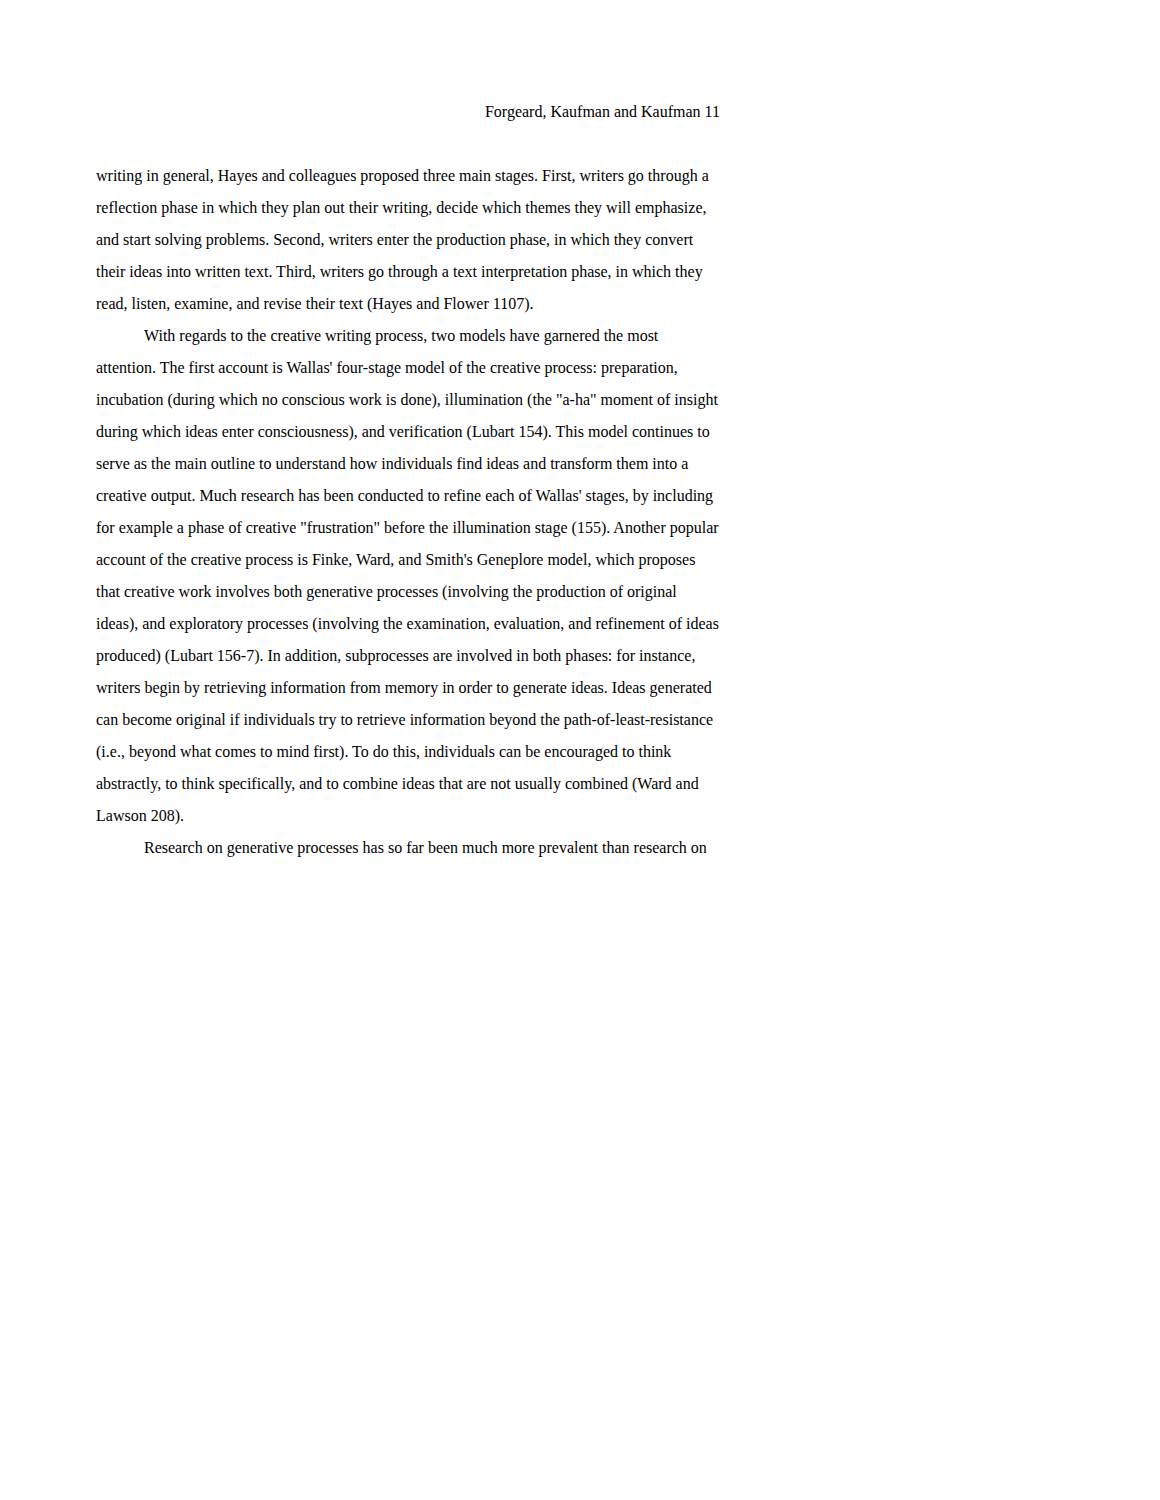Forgeard, Kaufman and Kaufman 11
writing in general, Hayes and colleagues proposed three main stages. First, writers go through a reflection phase in which they plan out their writing, decide which themes they will emphasize, and start solving problems. Second, writers enter the production phase, in which they convert their ideas into written text. Third, writers go through a text interpretation phase, in which they read, listen, examine, and revise their text (Hayes and Flower 1107).
With regards to the creative writing process, two models have garnered the most attention. The first account is Wallas' four-stage model of the creative process: preparation, incubation (during which no conscious work is done), illumination (the "a-ha" moment of insight during which ideas enter consciousness), and verification (Lubart 154). This model continues to serve as the main outline to understand how individuals find ideas and transform them into a creative output. Much research has been conducted to refine each of Wallas' stages, by including for example a phase of creative "frustration" before the illumination stage (155). Another popular account of the creative process is Finke, Ward, and Smith's Geneplore model, which proposes that creative work involves both generative processes (involving the production of original ideas), and exploratory processes (involving the examination, evaluation, and refinement of ideas produced) (Lubart 156-7). In addition, subprocesses are involved in both phases: for instance, writers begin by retrieving information from memory in order to generate ideas. Ideas generated can become original if individuals try to retrieve information beyond the path-of-least-resistance (i.e., beyond what comes to mind first). To do this, individuals can be encouraged to think abstractly, to think specifically, and to combine ideas that are not usually combined (Ward and Lawson 208).
Research on generative processes has so far been much more prevalent than research on